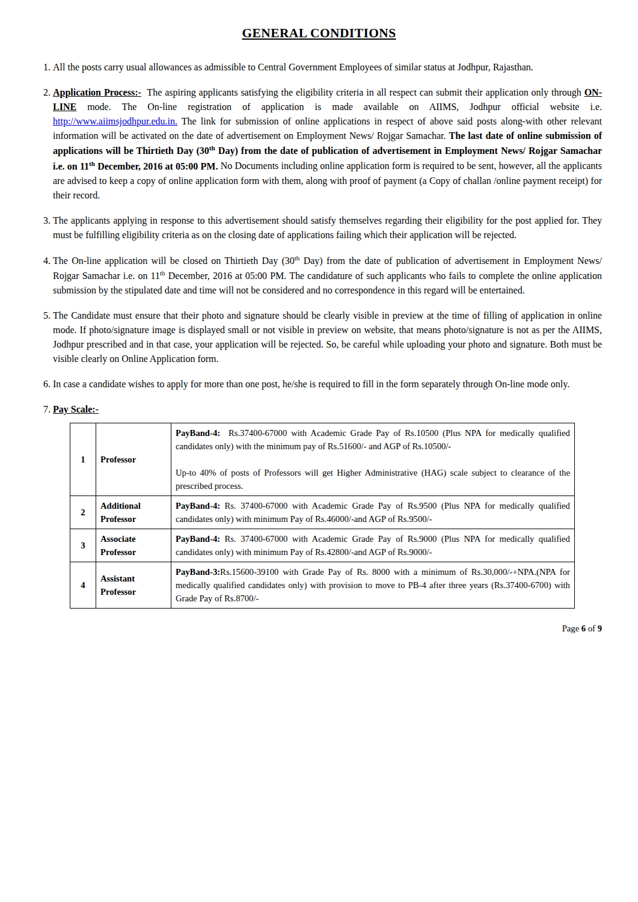GENERAL CONDITIONS
All the posts carry usual allowances as admissible to Central Government Employees of similar status at Jodhpur, Rajasthan.
Application Process:- The aspiring applicants satisfying the eligibility criteria in all respect can submit their application only through ON-LINE mode. The On-line registration of application is made available on AIIMS, Jodhpur official website i.e. http://www.aiimsjodhpur.edu.in. The link for submission of online applications in respect of above said posts along-with other relevant information will be activated on the date of advertisement on Employment News/ Rojgar Samachar. The last date of online submission of applications will be Thirtieth Day (30th Day) from the date of publication of advertisement in Employment News/ Rojgar Samachar i.e. on 11th December, 2016 at 05:00 PM. No Documents including online application form is required to be sent, however, all the applicants are advised to keep a copy of online application form with them, along with proof of payment (a Copy of challan /online payment receipt) for their record.
The applicants applying in response to this advertisement should satisfy themselves regarding their eligibility for the post applied for. They must be fulfilling eligibility criteria as on the closing date of applications failing which their application will be rejected.
The On-line application will be closed on Thirtieth Day (30th Day) from the date of publication of advertisement in Employment News/ Rojgar Samachar i.e. on 11th December, 2016 at 05:00 PM. The candidature of such applicants who fails to complete the online application submission by the stipulated date and time will not be considered and no correspondence in this regard will be entertained.
The Candidate must ensure that their photo and signature should be clearly visible in preview at the time of filling of application in online mode. If photo/signature image is displayed small or not visible in preview on website, that means photo/signature is not as per the AIIMS, Jodhpur prescribed and in that case, your application will be rejected. So, be careful while uploading your photo and signature. Both must be visible clearly on Online Application form.
In case a candidate wishes to apply for more than one post, he/she is required to fill in the form separately through On-line mode only.
Pay Scale:-
| 1 | Professor | PayBand-4: Rs.37400-67000 with Academic Grade Pay of Rs.10500 (Plus NPA for medically qualified candidates only) with the minimum pay of Rs.51600/- and AGP of Rs.10500/- Up-to 40% of posts of Professors will get Higher Administrative (HAG) scale subject to clearance of the prescribed process. |
| 2 | Additional Professor | PayBand-4: Rs. 37400-67000 with Academic Grade Pay of Rs.9500 (Plus NPA for medically qualified candidates only) with minimum Pay of Rs.46000/-and AGP of Rs.9500/- |
| 3 | Associate Professor | PayBand-4: Rs. 37400-67000 with Academic Grade Pay of Rs.9000 (Plus NPA for medically qualified candidates only) with minimum Pay of Rs.42800/-and AGP of Rs.9000/- |
| 4 | Assistant Professor | PayBand-3: Rs.15600-39100 with Grade Pay of Rs. 8000 with a minimum of Rs.30,000/-+NPA.(NPA for medically qualified candidates only) with provision to move to PB-4 after three years (Rs.37400-6700) with Grade Pay of Rs.8700/- |
Page 6 of 9